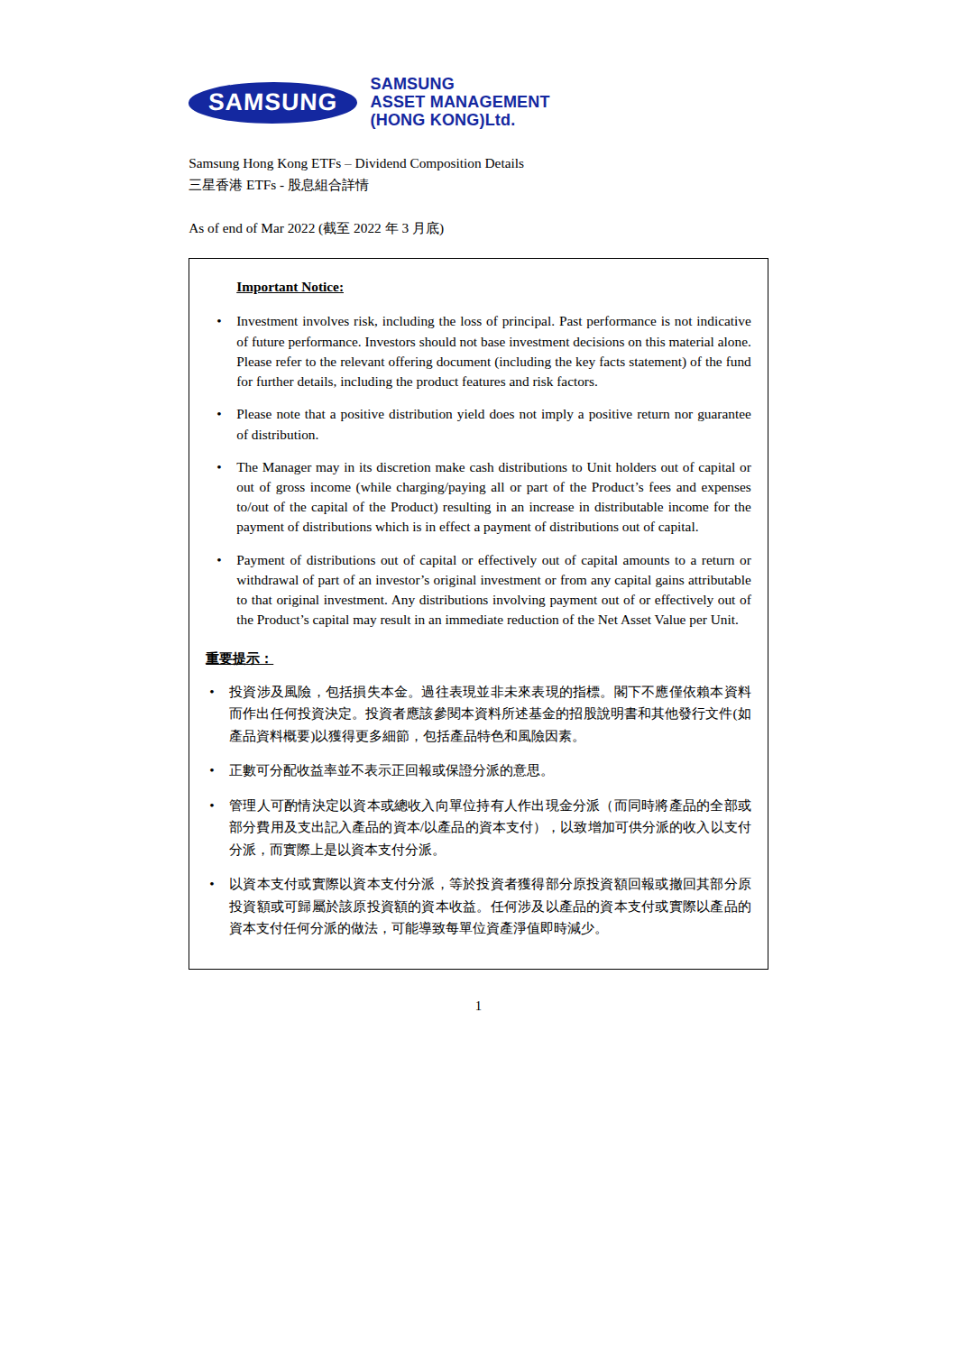SAMSUNG SAMSUNG
ASSET MANAGEMENT
(HONG KONG)Ltd.
Samsung Hong Kong ETFs – Dividend Composition Details
三星香港 ETFs - 股息組合詳情
As of end of Mar 2022 (截至 2022 年 3 月底)
Important Notice:
Investment involves risk, including the loss of principal. Past performance is not indicative of future performance. Investors should not base investment decisions on this material alone. Please refer to the relevant offering document (including the key facts statement) of the fund for further details, including the product features and risk factors.
Please note that a positive distribution yield does not imply a positive return nor guarantee of distribution.
The Manager may in its discretion make cash distributions to Unit holders out of capital or out of gross income (while charging/paying all or part of the Product’s fees and expenses to/out of the capital of the Product) resulting in an increase in distributable income for the payment of distributions which is in effect a payment of distributions out of capital.
Payment of distributions out of capital or effectively out of capital amounts to a return or withdrawal of part of an investor’s original investment or from any capital gains attributable to that original investment. Any distributions involving payment out of or effectively out of the Product’s capital may result in an immediate reduction of the Net Asset Value per Unit.
重要提示：
投資涉及風險，包括損失本金。過往表現並非未來表現的指標。閣下不應僅依賴本資料而作出任何投資決定。投資者應該參閱本資料所述基金的招股說明書和其他發行文件(如產品資料概要)以獲得更多細節，包括產品特色和風險因素。
正數可分配收益率並不表示正回報或保證分派的意思。
管理人可酌情決定以資本或總收入向單位持有人作出現金分派（而同時將產品的全部或部分費用及支出記入產品的資本/以產品的資本支付），以致增加可供分派的收入以支付分派，而實際上是以資本支付分派。
以資本支付或實際以資本支付分派，等於投資者獲得部分原投資額回報或撤回其部分原投資額或可歸屬於該原投資額的資本收益。任何涉及以產品的資本支付或實際以產品的資本支付任何分派的做法，可能導致每單位資產淨值即時減少。
1